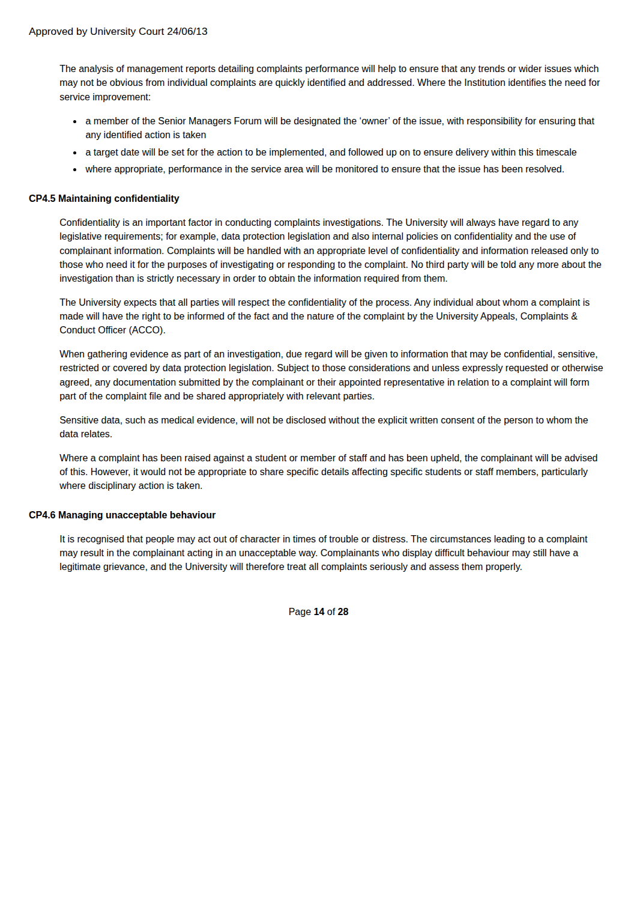Approved by University Court 24/06/13
The analysis of management reports detailing complaints performance will help to ensure that any trends or wider issues which may not be obvious from individual complaints are quickly identified and addressed. Where the Institution identifies the need for service improvement:
a member of the Senior Managers Forum will be designated the ‘owner’ of the issue, with responsibility for ensuring that any identified action is taken
a target date will be set for the action to be implemented, and followed up on to ensure delivery within this timescale
where appropriate, performance in the service area will be monitored to ensure that the issue has been resolved.
CP4.5 Maintaining confidentiality
Confidentiality is an important factor in conducting complaints investigations. The University will always have regard to any legislative requirements; for example, data protection legislation and also internal policies on confidentiality and the use of complainant information. Complaints will be handled with an appropriate level of confidentiality and information released only to those who need it for the purposes of investigating or responding to the complaint. No third party will be told any more about the investigation than is strictly necessary in order to obtain the information required from them.
The University expects that all parties will respect the confidentiality of the process. Any individual about whom a complaint is made will have the right to be informed of the fact and the nature of the complaint by the University Appeals, Complaints & Conduct Officer (ACCO).
When gathering evidence as part of an investigation, due regard will be given to information that may be confidential, sensitive, restricted or covered by data protection legislation. Subject to those considerations and unless expressly requested or otherwise agreed, any documentation submitted by the complainant or their appointed representative in relation to a complaint will form part of the complaint file and be shared appropriately with relevant parties.
Sensitive data, such as medical evidence, will not be disclosed without the explicit written consent of the person to whom the data relates.
Where a complaint has been raised against a student or member of staff and has been upheld, the complainant will be advised of this. However, it would not be appropriate to share specific details affecting specific students or staff members, particularly where disciplinary action is taken.
CP4.6 Managing unacceptable behaviour
It is recognised that people may act out of character in times of trouble or distress. The circumstances leading to a complaint may result in the complainant acting in an unacceptable way. Complainants who display difficult behaviour may still have a legitimate grievance, and the University will therefore treat all complaints seriously and assess them properly.
Page 14 of 28